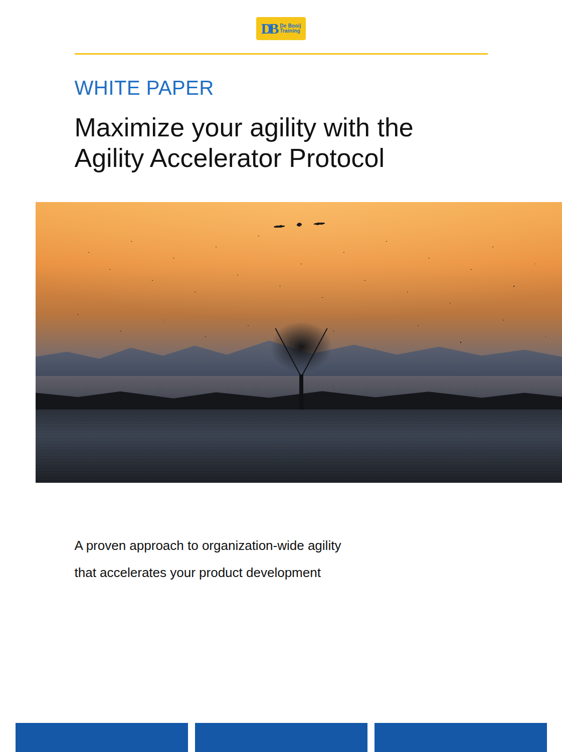DB
De Booij Training
WHITE PAPER
Maximize your agility with the Agility Accelerator Protocol
A proven approach to organization-wide agility
that accelerates your product development